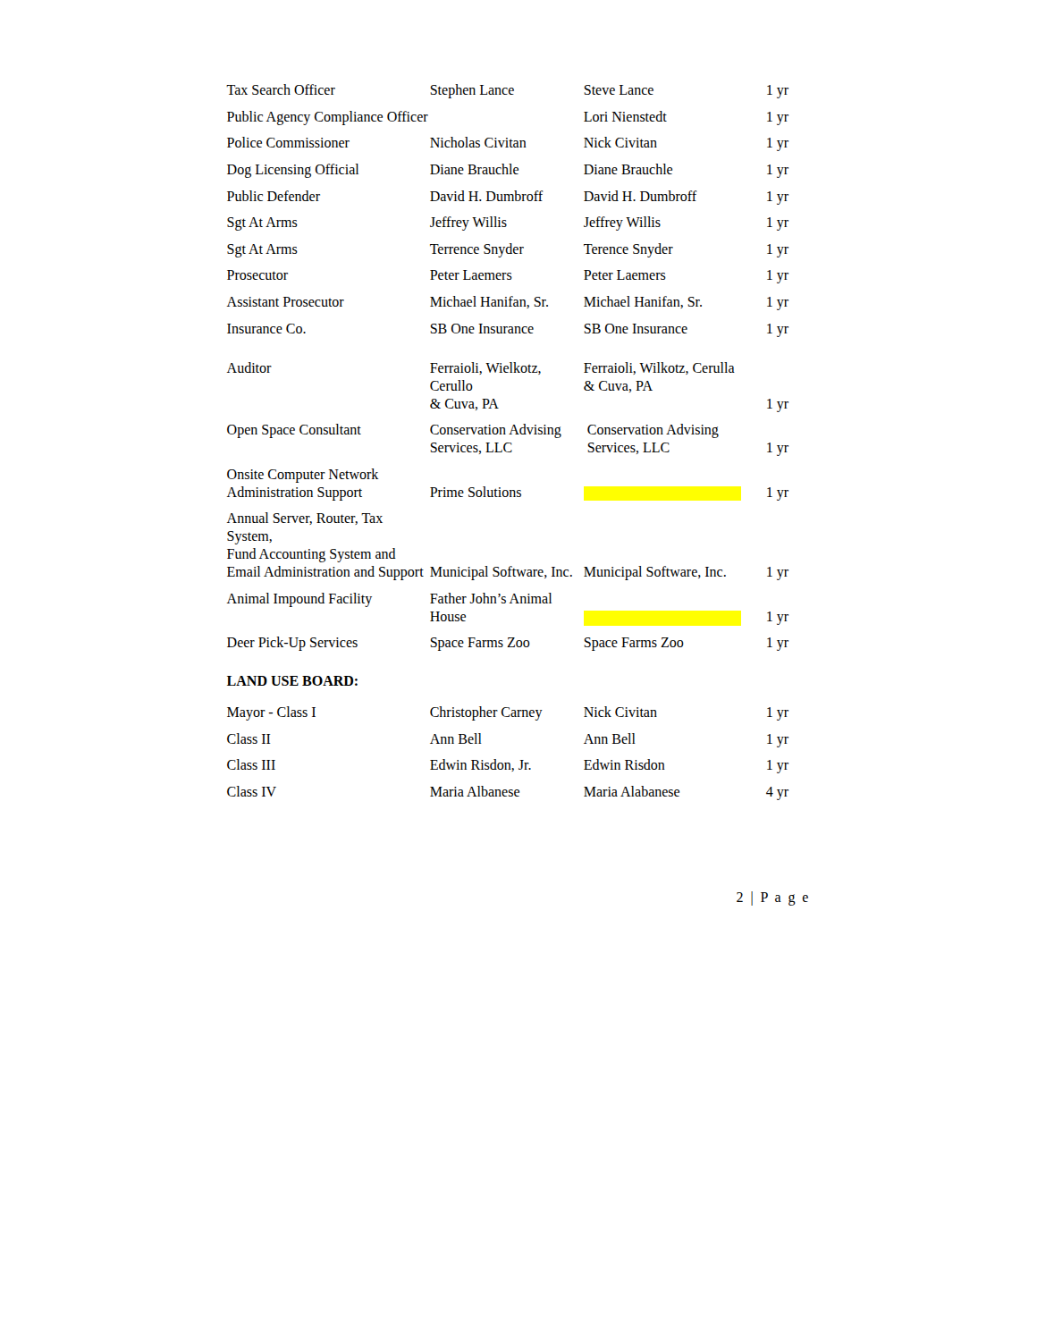| Tax Search Officer | Stephen Lance | Steve Lance | 1 yr |
| Public Agency Compliance Officer | | Lori Nienstedt | 1 yr |
| Police Commissioner | Nicholas Civitan | Nick Civitan | 1 yr |
| Dog Licensing Official | Diane Brauchle | Diane Brauchle | 1 yr |
| Public Defender | David H. Dumbroff | David H. Dumbroff | 1 yr |
| Sgt At Arms | Jeffrey Willis | Jeffrey Willis | 1 yr |
| Sgt At Arms | Terrence Snyder | Terence Snyder | 1 yr |
| Prosecutor | Peter Laemers | Peter Laemers | 1 yr |
| Assistant Prosecutor | Michael Hanifan, Sr. | Michael Hanifan, Sr. | 1 yr |
| Insurance Co. | SB One Insurance | SB One Insurance | 1 yr |
| Auditor | Ferraioli, Wielkotz, Cerullo & Cuva, PA | Ferraioli, Wilkotz, Cerulla & Cuva, PA | 1 yr |
| Open Space Consultant | Conservation Advising Services, LLC | Conservation Advising Services, LLC | 1 yr |
| Onsite Computer Network Administration Support | Prime Solutions | | 1 yr |
| Annual Server, Router, Tax System, Fund Accounting System and Email Administration and Support | Municipal Software, Inc. | Municipal Software, Inc. | 1 yr |
| Animal Impound Facility | Father John’s Animal House | | 1 yr |
| Deer Pick-Up Services | Space Farms Zoo | Space Farms Zoo | 1 yr |
| LAND USE BOARD: |
| Mayor - Class I | Christopher Carney | Nick Civitan | 1 yr |
| Class II | Ann Bell | Ann Bell | 1 yr |
| Class III | Edwin Risdon, Jr. | Edwin Risdon | 1 yr |
| Class IV | Maria Albanese | Maria Alabanese | 4 yr |
2 | P a g e